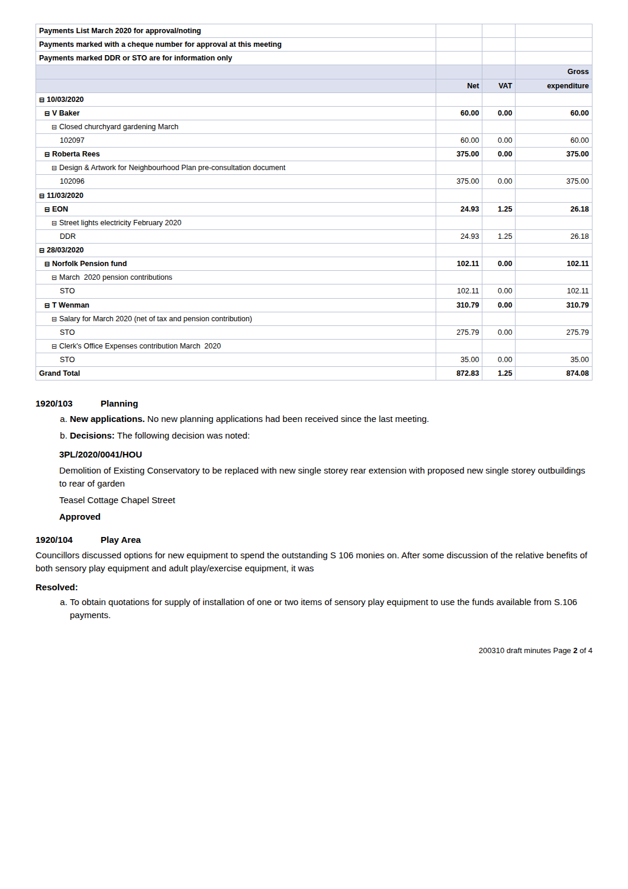| Payments List March 2020 for approval/noting | | | |
| Payments marked with a cheque number for approval at this meeting | | | |
| Payments marked DDR or STO are for information only | | | |
| | | | Gross |
| | Net | VAT | expenditure |
| 10/03/2020 | | | |
| V Baker | 60.00 | 0.00 | 60.00 |
| Closed churchyard gardening March | | | |
| 102097 | 60.00 | 0.00 | 60.00 |
| Roberta Rees | 375.00 | 0.00 | 375.00 |
| Design & Artwork for Neighbourhood Plan pre-consultation document | | | |
| 102096 | 375.00 | 0.00 | 375.00 |
| 11/03/2020 | | | |
| EON | 24.93 | 1.25 | 26.18 |
| Street lights electricity February 2020 | | | |
| DDR | 24.93 | 1.25 | 26.18 |
| 28/03/2020 | | | |
| Norfolk Pension fund | 102.11 | 0.00 | 102.11 |
| March 2020 pension contributions | | | |
| STO | 102.11 | 0.00 | 102.11 |
| T Wenman | 310.79 | 0.00 | 310.79 |
| Salary for March 2020 (net of tax and pension contribution) | | | |
| STO | 275.79 | 0.00 | 275.79 |
| Clerk's Office Expenses contribution March 2020 | | | |
| STO | 35.00 | 0.00 | 35.00 |
| Grand Total | 872.83 | 1.25 | 874.08 |
1920/103 Planning
New applications. No new planning applications had been received since the last meeting.
Decisions: The following decision was noted:
3PL/2020/0041/HOU
Demolition of Existing Conservatory to be replaced with new single storey rear extension with proposed new single storey outbuildings to rear of garden
Teasel Cottage Chapel Street
Approved
1920/104 Play Area
Councillors discussed options for new equipment to spend the outstanding S 106 monies on. After some discussion of the relative benefits of both sensory play equipment and adult play/exercise equipment, it was
Resolved:
To obtain quotations for supply of installation of one or two items of sensory play equipment to use the funds available from S.106 payments.
200310 draft minutes Page 2 of 4